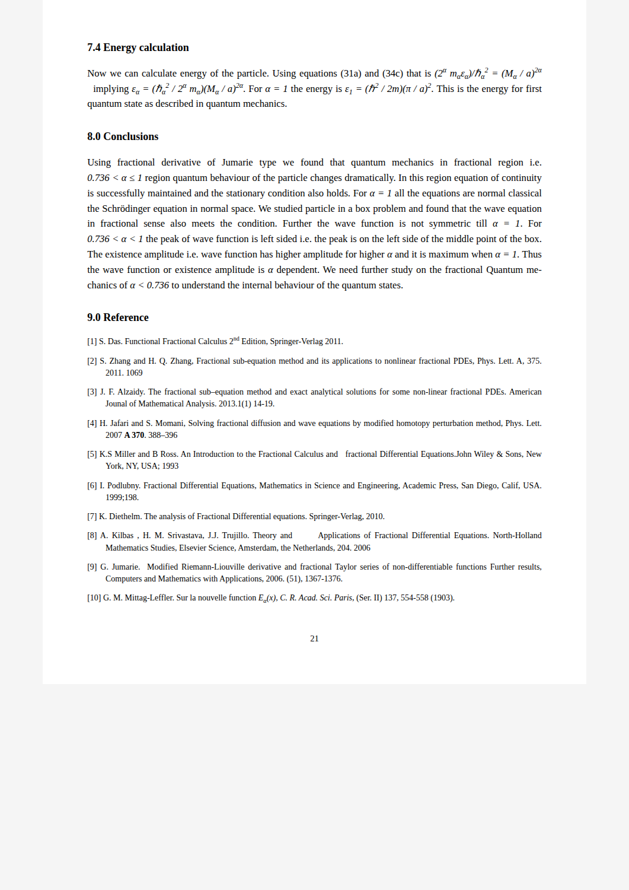7.4 Energy calculation
Now we can calculate energy of the particle. Using equations (31a) and (34c) that is (2α mαεα)/ℏα2 = (Mα / a)2α implying εα = (ℏα2 / 2α mα)(Mα / a)2α. For α = 1 the energy is ε1 = (ℏ2 / 2m)(π / a)2. This is the energy for first quantum state as described in quantum mechanics.
8.0 Conclusions
Using fractional derivative of Jumarie type we found that quantum mechanics in fractional region i.e. 0.736 < α ≤ 1 region quantum behaviour of the particle changes dramatically. In this region equation of continuity is successfully maintained and the stationary condition also holds. For α = 1 all the equations are normal classical the Schrödinger equation in normal space. We studied particle in a box problem and found that the wave equation in fractional sense also meets the condition. Further the wave function is not symmetric till α = 1. For 0.736 < α < 1 the peak of wave function is left sided i.e. the peak is on the left side of the middle point of the box. The existence amplitude i.e. wave function has higher amplitude for higher α and it is maximum when α = 1. Thus the wave function or existence amplitude is α dependent. We need further study on the fractional Quantum mechanics of α < 0.736 to understand the internal behaviour of the quantum states.
9.0 Reference
[1] S. Das. Functional Fractional Calculus 2nd Edition, Springer-Verlag 2011.
[2] S. Zhang and H. Q. Zhang, Fractional sub-equation method and its applications to nonlinear fractional PDEs, Phys. Lett. A, 375. 2011. 1069
[3] J. F. Alzaidy. The fractional sub–equation method and exact analytical solutions for some non-linear fractional PDEs. American Jounal of Mathematical Analysis. 2013.1(1) 14-19.
[4] H. Jafari and S. Momani, Solving fractional diffusion and wave equations by modified homotopy perturbation method, Phys. Lett. 2007 A 370. 388–396
[5] K.S Miller and B Ross. An Introduction to the Fractional Calculus and fractional Differential Equations.John Wiley & Sons, New York, NY, USA; 1993
[6] I. Podlubny. Fractional Differential Equations, Mathematics in Science and Engineering, Academic Press, San Diego, Calif, USA. 1999;198.
[7] K. Diethelm. The analysis of Fractional Differential equations. Springer-Verlag, 2010.
[8] A. Kilbas , H. M. Srivastava, J.J. Trujillo. Theory and Applications of Fractional Differential Equations. North-Holland Mathematics Studies, Elsevier Science, Amsterdam, the Netherlands, 204. 2006
[9] G. Jumarie. Modified Riemann-Liouville derivative and fractional Taylor series of non-differentiable functions Further results, Computers and Mathematics with Applications, 2006. (51), 1367-1376.
[10] G. M. Mittag-Leffler. Sur la nouvelle function Eα(x), C. R. Acad. Sci. Paris, (Ser. II) 137, 554-558 (1903).
21